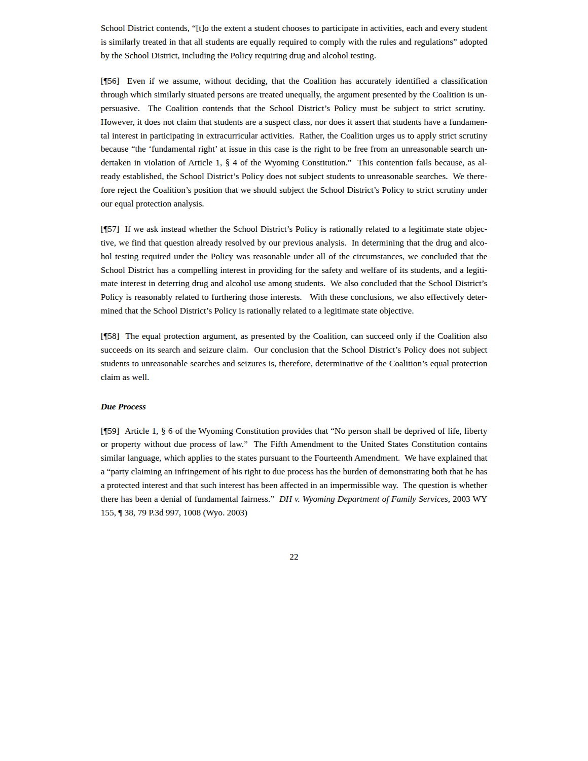School District contends, “[t]o the extent a student chooses to participate in activities, each and every student is similarly treated in that all students are equally required to comply with the rules and regulations” adopted by the School District, including the Policy requiring drug and alcohol testing.
[¶56] Even if we assume, without deciding, that the Coalition has accurately identified a classification through which similarly situated persons are treated unequally, the argument presented by the Coalition is unpersuasive. The Coalition contends that the School District’s Policy must be subject to strict scrutiny. However, it does not claim that students are a suspect class, nor does it assert that students have a fundamental interest in participating in extracurricular activities. Rather, the Coalition urges us to apply strict scrutiny because “the ‘fundamental right’ at issue in this case is the right to be free from an unreasonable search undertaken in violation of Article 1, § 4 of the Wyoming Constitution.” This contention fails because, as already established, the School District’s Policy does not subject students to unreasonable searches. We therefore reject the Coalition’s position that we should subject the School District’s Policy to strict scrutiny under our equal protection analysis.
[¶57] If we ask instead whether the School District’s Policy is rationally related to a legitimate state objective, we find that question already resolved by our previous analysis. In determining that the drug and alcohol testing required under the Policy was reasonable under all of the circumstances, we concluded that the School District has a compelling interest in providing for the safety and welfare of its students, and a legitimate interest in deterring drug and alcohol use among students. We also concluded that the School District’s Policy is reasonably related to furthering those interests. With these conclusions, we also effectively determined that the School District’s Policy is rationally related to a legitimate state objective.
[¶58] The equal protection argument, as presented by the Coalition, can succeed only if the Coalition also succeeds on its search and seizure claim. Our conclusion that the School District’s Policy does not subject students to unreasonable searches and seizures is, therefore, determinative of the Coalition’s equal protection claim as well.
Due Process
[¶59] Article 1, § 6 of the Wyoming Constitution provides that “No person shall be deprived of life, liberty or property without due process of law.” The Fifth Amendment to the United States Constitution contains similar language, which applies to the states pursuant to the Fourteenth Amendment. We have explained that a “party claiming an infringement of his right to due process has the burden of demonstrating both that he has a protected interest and that such interest has been affected in an impermissible way. The question is whether there has been a denial of fundamental fairness.” DH v. Wyoming Department of Family Services, 2003 WY 155, ¶ 38, 79 P.3d 997, 1008 (Wyo. 2003)
22